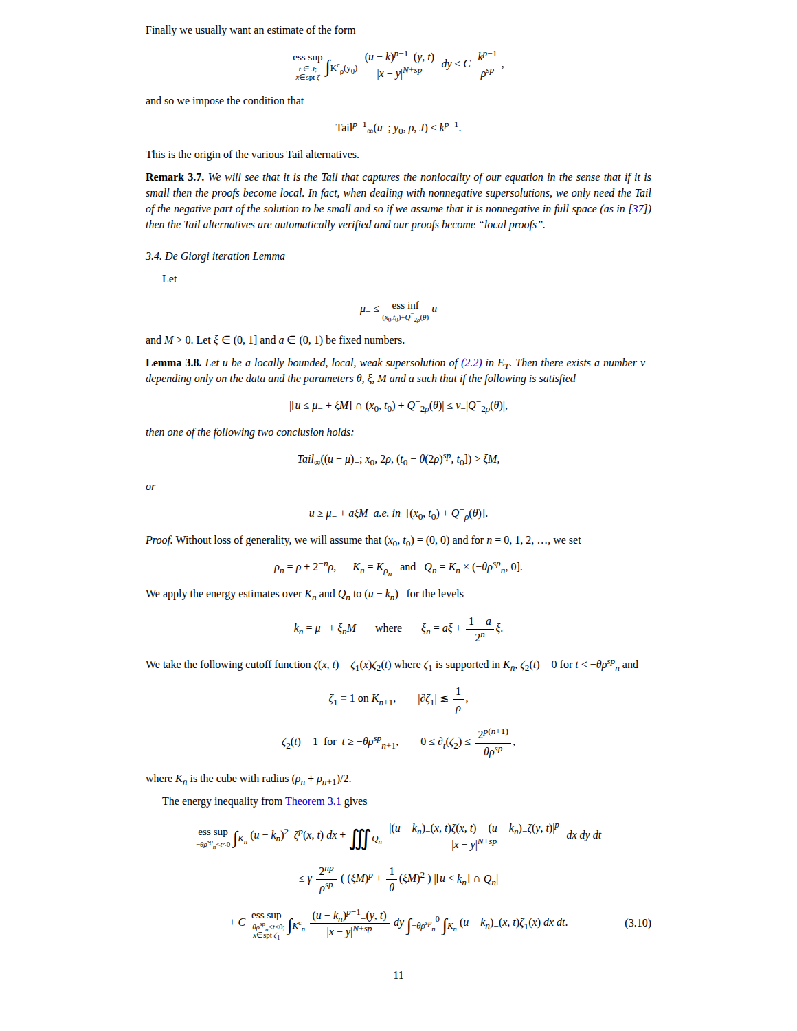Finally we usually want an estimate of the form
ess supt ∈ J;
x∈spt ζ ∫Kcρ(y0) (u − k)p−1−(y, t)|x − y|N+sp dy ≤ C kp−1 ρsp,
and so we impose the condition that
Tailp−1∞(u−; y0, ρ, J) ≤ kp−1.
This is the origin of the various Tail alternatives.
Remark 3.7. We will see that it is the Tail that captures the nonlocality of our equation in the sense that if it is small then the proofs become local. In fact, when dealing with nonnegative supersolutions, we only need the Tail of the negative part of the solution to be small and so if we assume that it is nonnegative in full space (as in [37]) then the Tail alternatives are automatically verified and our proofs become “local proofs”.
3.4. De Giorgi iteration Lemma
Let
μ− ≤ ess inf(x0,t0)+Q−2ρ(θ) u
and M > 0. Let ξ ∈ (0, 1] and a ∈ (0, 1) be fixed numbers.
Lemma 3.8. Let u be a locally bounded, local, weak supersolution of (2.2) in ET. Then there exists a number ν− depending only on the data and the parameters θ, ξ, M and a such that if the following is satisfied
|[u ≤ μ− + ξM] ∩ (x0, t0) + Q−2ρ(θ)| ≤ ν−|Q−2ρ(θ)|,
then one of the following two conclusion holds:
Tail∞((u − μ)−; x0, 2ρ, (t0 − θ(2ρ)sp, t0]) > ξM,
or
u ≥ μ− + aξM a.e. in [(x0, t0) + Q−ρ(θ)].
Proof. Without loss of generality, we will assume that (x0, t0) = (0, 0) and for n = 0, 1, 2, …, we set
ρn = ρ + 2−nρ, Kn = Kρn and Qn = Kn × (−θρspn, 0].
We apply the energy estimates over Kn and Qn to (u − kn)− for the levels
kn = μ− + ξnM where ξn = aξ + 1 − a 2n ξ.
We take the following cutoff function ζ(x, t) = ζ1(x)ζ2(t) where ζ1 is supported in Kn̄, ζ2(t) = 0 for t < −θρspn and
ζ1 ≡ 1 on Kn+1, |∂ζ1| ≲ 1 ρ,
ζ2(t) = 1 for t ≥ −θρspn+1, 0 ≤ ∂t(ζ2) ≤ 2p(n+1) θρsp,
where Kn̄ is the cube with radius (ρn + ρn+1)/2.
The energy inequality from Theorem 3.1 gives
ess sup−θρspn<t<0 ∫Kn (u − kn)2−ζp(x, t) dx + ∭Qn |(u − kn)−(x, t)ζ(x, t) − (u − kn)−ζ(y, t)|p|x − y|N+sp dx dy dt
≤ γ 2np ρsp ( (ξM)p + 1 θ(ξM)2 ) |[u < kn] ∩ Qn|
+ C ess sup−θρspn<t<0;
x∈spt ζ1 ∫Kcn (u − kn)p−1−(y, t)|x − y|N+sp dy ∫−θρspn0 ∫Kn (u − kn)−(x, t)ζ1(x) dx dt. (3.10)
11